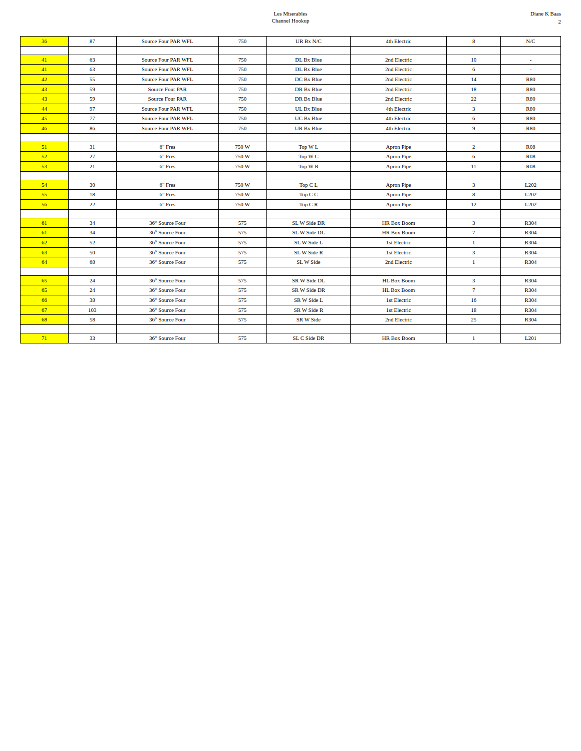Les Miserables Channel Hookup
Diane K Baas 2
| 36 | 87 | Source Four PAR WFL | 750 | UR Bx N/C | 4th Electric | 8 | N/C |
| 41 | 63 | Source Four PAR WFL | 750 | DL Bx Blue | 2nd Electric | 10 | - |
| 41 | 63 | Source Four PAR WFL | 750 | DL Bx Blue | 2nd Electric | 6 | - |
| 42 | 55 | Source Four PAR WFL | 750 | DC Bx Blue | 2nd Electric | 14 | R80 |
| 43 | 59 | Source Four PAR | 750 | DR Bx Blue | 2nd Electric | 18 | R80 |
| 43 | 59 | Source Four PAR | 750 | DR Bx Blue | 2nd Electric | 22 | R80 |
| 44 | 97 | Source Four PAR WFL | 750 | UL Bx Blue | 4th Electric | 3 | R80 |
| 45 | 77 | Source Four PAR WFL | 750 | UC Bx Blue | 4th Electric | 6 | R80 |
| 46 | 86 | Source Four PAR WFL | 750 | UR Bx Blue | 4th Electric | 9 | R80 |
| 51 | 31 | 6" Fres | 750 W | Top W L | Apron Pipe | 2 | R08 |
| 52 | 27 | 6" Fres | 750 W | Top W C | Apron Pipe | 6 | R08 |
| 53 | 21 | 6" Fres | 750 W | Top W R | Apron Pipe | 11 | R08 |
| 54 | 30 | 6" Fres | 750 W | Top C L | Apron Pipe | 3 | L202 |
| 55 | 18 | 6" Fres | 750 W | Top C C | Apron Pipe | 8 | L202 |
| 56 | 22 | 6" Fres | 750 W | Top C R | Apron Pipe | 12 | L202 |
| 61 | 34 | 36° Source Four | 575 | SL W Side DR | HR Box Boom | 3 | R304 |
| 61 | 34 | 36° Source Four | 575 | SL W Side DL | HR Box Boom | 7 | R304 |
| 62 | 52 | 36° Source Four | 575 | SL W Side L | 1st Electric | 1 | R304 |
| 63 | 50 | 36° Source Four | 575 | SL W Side R | 1st Electric | 3 | R304 |
| 64 | 68 | 36° Source Four | 575 | SL W Side | 2nd Electric | 1 | R304 |
| 65 | 24 | 36° Source Four | 575 | SR W Side DL | HL Box Boom | 3 | R304 |
| 65 | 24 | 36° Source Four | 575 | SR W Side DR | HL Box Boom | 7 | R304 |
| 66 | 38 | 36° Source Four | 575 | SR W Side L | 1st Electric | 16 | R304 |
| 67 | 103 | 36° Source Four | 575 | SR W Side R | 1st Electric | 18 | R304 |
| 68 | 58 | 36° Source Four | 575 | SR W Side | 2nd Electric | 25 | R304 |
| 71 | 33 | 36° Source Four | 575 | SL C Side DR | HR Box Boom | 1 | L201 |